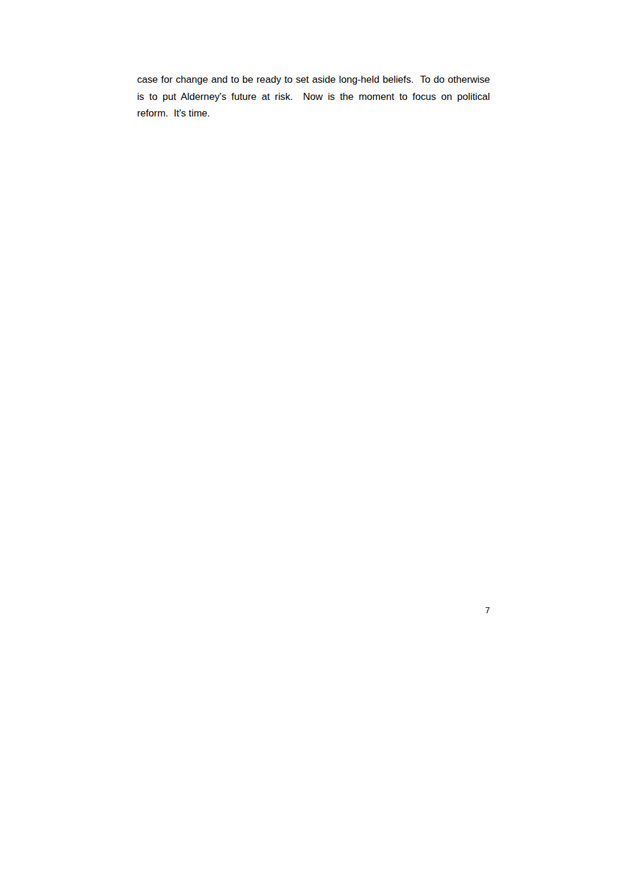case for change and to be ready to set aside long-held beliefs. To do otherwise is to put Alderney's future at risk. Now is the moment to focus on political reform. It's time.
7